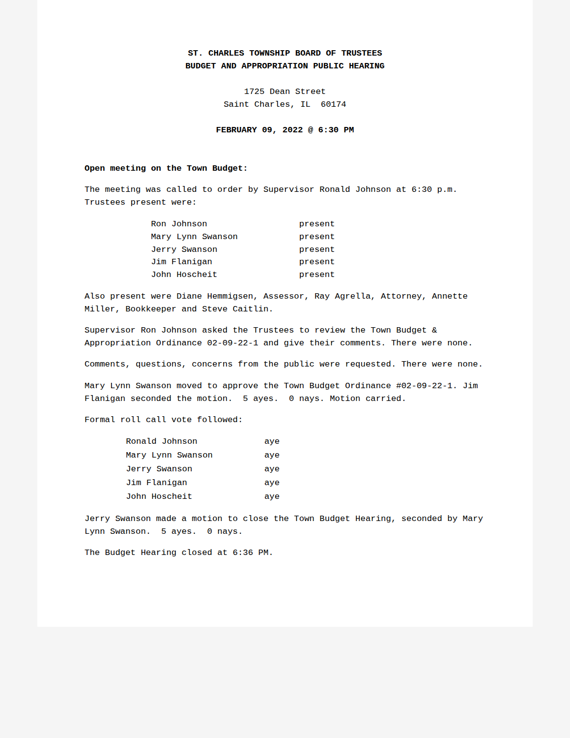ST. CHARLES TOWNSHIP BOARD OF TRUSTEES
BUDGET AND APPROPRIATION PUBLIC HEARING
1725 Dean Street
Saint Charles, IL 60174
FEBRUARY 09, 2022 @ 6:30 PM
Open meeting on the Town Budget:
The meeting was called to order by Supervisor Ronald Johnson at 6:30 p.m. Trustees present were:
| Ron Johnson | present |
| Mary Lynn Swanson | present |
| Jerry Swanson | present |
| Jim Flanigan | present |
| John Hoscheit | present |
Also present were Diane Hemmigsen, Assessor, Ray Agrella, Attorney, Annette Miller, Bookkeeper and Steve Caitlin.
Supervisor Ron Johnson asked the Trustees to review the Town Budget & Appropriation Ordinance 02-09-22-1 and give their comments. There were none.
Comments, questions, concerns from the public were requested. There were none.
Mary Lynn Swanson moved to approve the Town Budget Ordinance #02-09-22-1. Jim Flanigan seconded the motion. 5 ayes. 0 nays. Motion carried.
Formal roll call vote followed:
| Ronald Johnson | aye |
| Mary Lynn Swanson | aye |
| Jerry Swanson | aye |
| Jim Flanigan | aye |
| John Hoscheit | aye |
Jerry Swanson made a motion to close the Town Budget Hearing, seconded by Mary Lynn Swanson. 5 ayes. 0 nays.
The Budget Hearing closed at 6:36 PM.